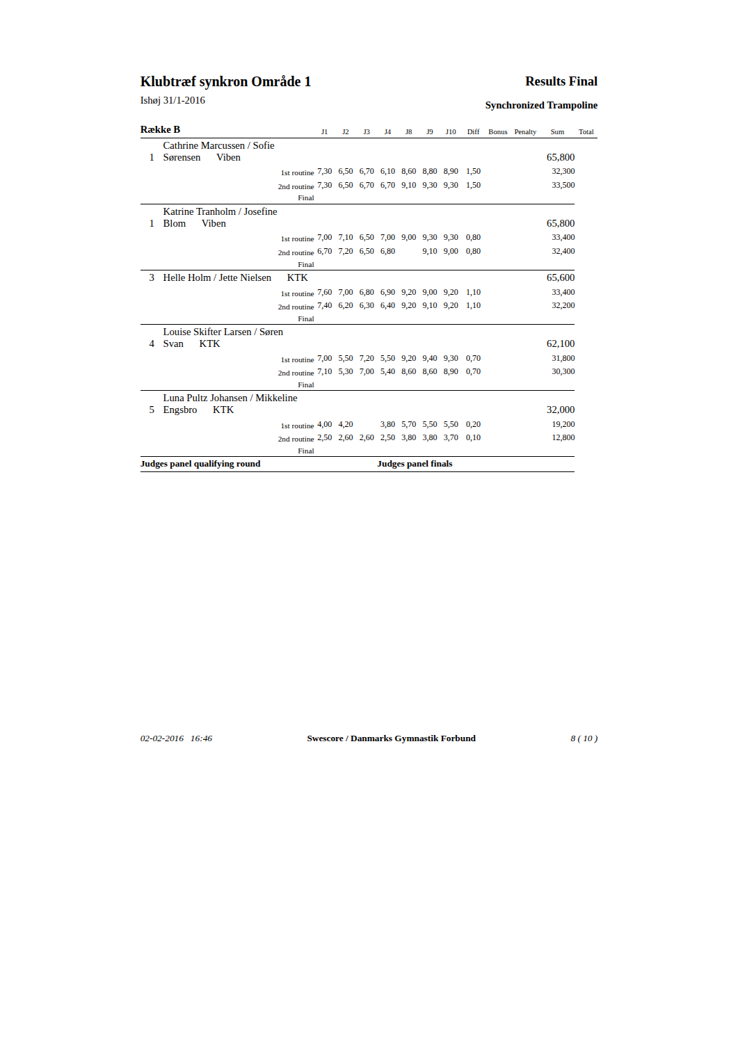Klubtræf synkron Område 1
Ishøj 31/1-2016
Results Final
Synchronized Trampoline
| Række B | J1 | J2 | J3 | J4 | J8 | J9 | J10 | Diff | Bonus | Penalty | Sum | Total |
| --- | --- | --- | --- | --- | --- | --- | --- | --- | --- | --- | --- | --- |
| 1 | Cathrine Marcussen / Sofie Sørensen Viben | | 65,800 |
| | 1st routine | 7,30 | 6,50 | 6,70 | 6,10 | 8,60 | 8,80 | 8,90 | 1,50 | | | 32,300 | |
| | 2nd routine | 7,30 | 6,50 | 6,70 | 6,70 | 9,10 | 9,30 | 9,30 | 1,50 | | | 33,500 | |
| | Final | |
| 1 | Katrine Tranholm / Josefine Blom Viben | | 65,800 |
| | 1st routine | 7,00 | 7,10 | 6,50 | 7,00 | 9,00 | 9,30 | 9,30 | 0,80 | | | 33,400 | |
| | 2nd routine | 6,70 | 7,20 | 6,50 | 6,80 | | 9,10 | 9,00 | 0,80 | | | 32,400 | |
| | Final | |
| 3 | Helle Holm / Jette Nielsen KTK | | 65,600 |
| | 1st routine | 7,60 | 7,00 | 6,80 | 6,90 | 9,20 | 9,00 | 9,20 | 1,10 | | | 33,400 | |
| | 2nd routine | 7,40 | 6,20 | 6,30 | 6,40 | 9,20 | 9,10 | 9,20 | 1,10 | | | 32,200 | |
| | Final | |
| 4 | Louise Skifter Larsen / Søren Svan KTK | | 62,100 |
| | 1st routine | 7,00 | 5,50 | 7,20 | 5,50 | 9,20 | 9,40 | 9,30 | 0,70 | | | 31,800 | |
| | 2nd routine | 7,10 | 5,30 | 7,00 | 5,40 | 8,60 | 8,60 | 8,90 | 0,70 | | | 30,300 | |
| | Final | |
| 5 | Luna Pultz Johansen / Mikkeline Engsbro KTK | | 32,000 |
| | 1st routine | 4,00 | 4,20 | | 3,80 | 5,70 | 5,50 | 5,50 | 0,20 | | | 19,200 | |
| | 2nd routine | 2,50 | 2,60 | 2,60 | 2,50 | 3,80 | 3,80 | 3,70 | 0,10 | | | 12,800 | |
| | Final | |
| Judges panel qualifying round | Judges panel finals |
02-02-2016 16:46 8 ( 10 )
Swescore / Danmarks Gymnastik Forbund